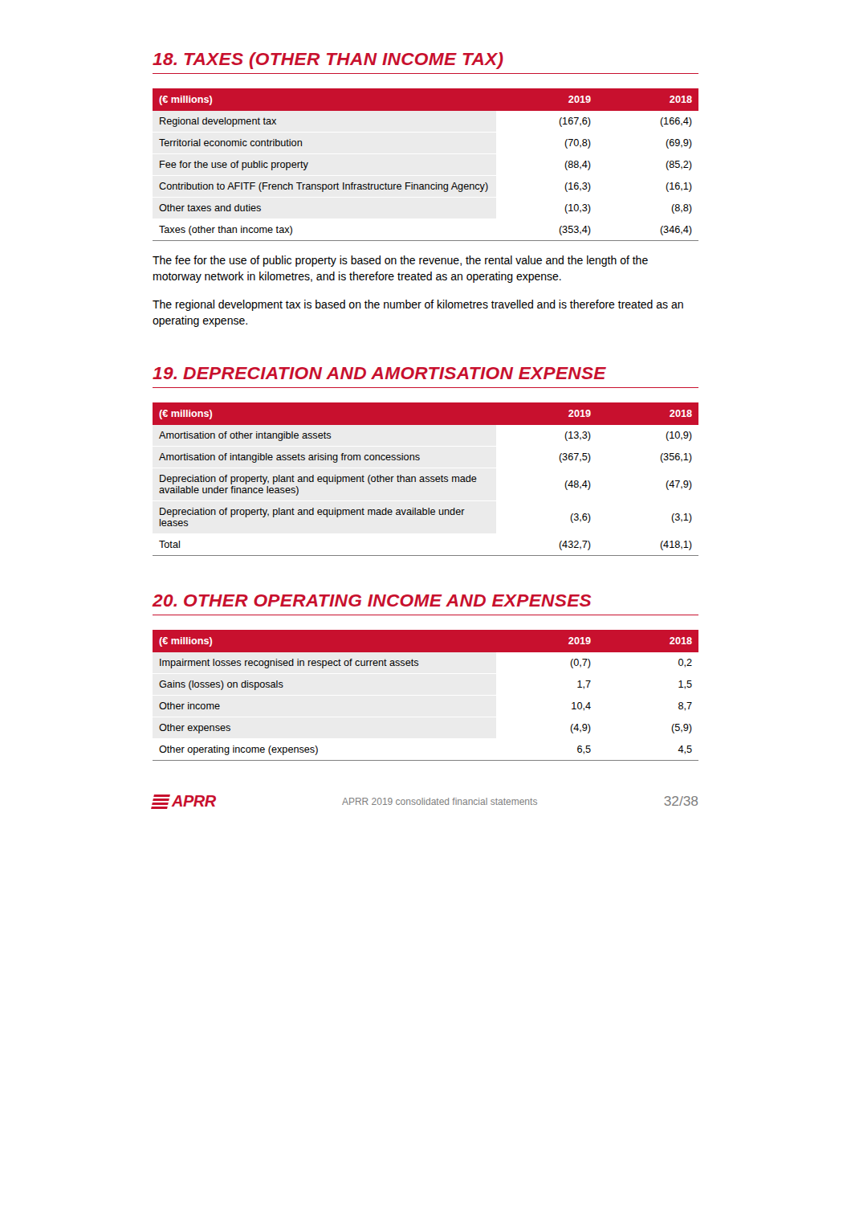18. TAXES (OTHER THAN INCOME TAX)
| (€ millions) | 2019 | 2018 |
| --- | --- | --- |
| Regional development tax | (167,6) | (166,4) |
| Territorial economic contribution | (70,8) | (69,9) |
| Fee for the use of public property | (88,4) | (85,2) |
| Contribution to AFITF (French Transport Infrastructure Financing Agency) | (16,3) | (16,1) |
| Other taxes and duties | (10,3) | (8,8) |
| Taxes (other than income tax) | (353,4) | (346,4) |
The fee for the use of public property is based on the revenue, the rental value and the length of the motorway network in kilometres, and is therefore treated as an operating expense.
The regional development tax is based on the number of kilometres travelled and is therefore treated as an operating expense.
19. DEPRECIATION AND AMORTISATION EXPENSE
| (€ millions) | 2019 | 2018 |
| --- | --- | --- |
| Amortisation of other intangible assets | (13,3) | (10,9) |
| Amortisation of intangible assets arising from concessions | (367,5) | (356,1) |
| Depreciation of property, plant and equipment (other than assets made available under finance leases) | (48,4) | (47,9) |
| Depreciation of property, plant and equipment made available under leases | (3,6) | (3,1) |
| Total | (432,7) | (418,1) |
20. OTHER OPERATING INCOME AND EXPENSES
| (€ millions) | 2019 | 2018 |
| --- | --- | --- |
| Impairment losses recognised in respect of current assets | (0,7) | 0,2 |
| Gains (losses) on disposals | 1,7 | 1,5 |
| Other income | 10,4 | 8,7 |
| Other expenses | (4,9) | (5,9) |
| Other operating income (expenses) | 6,5 | 4,5 |
APRR APRR 2019 consolidated financial statements 32/38